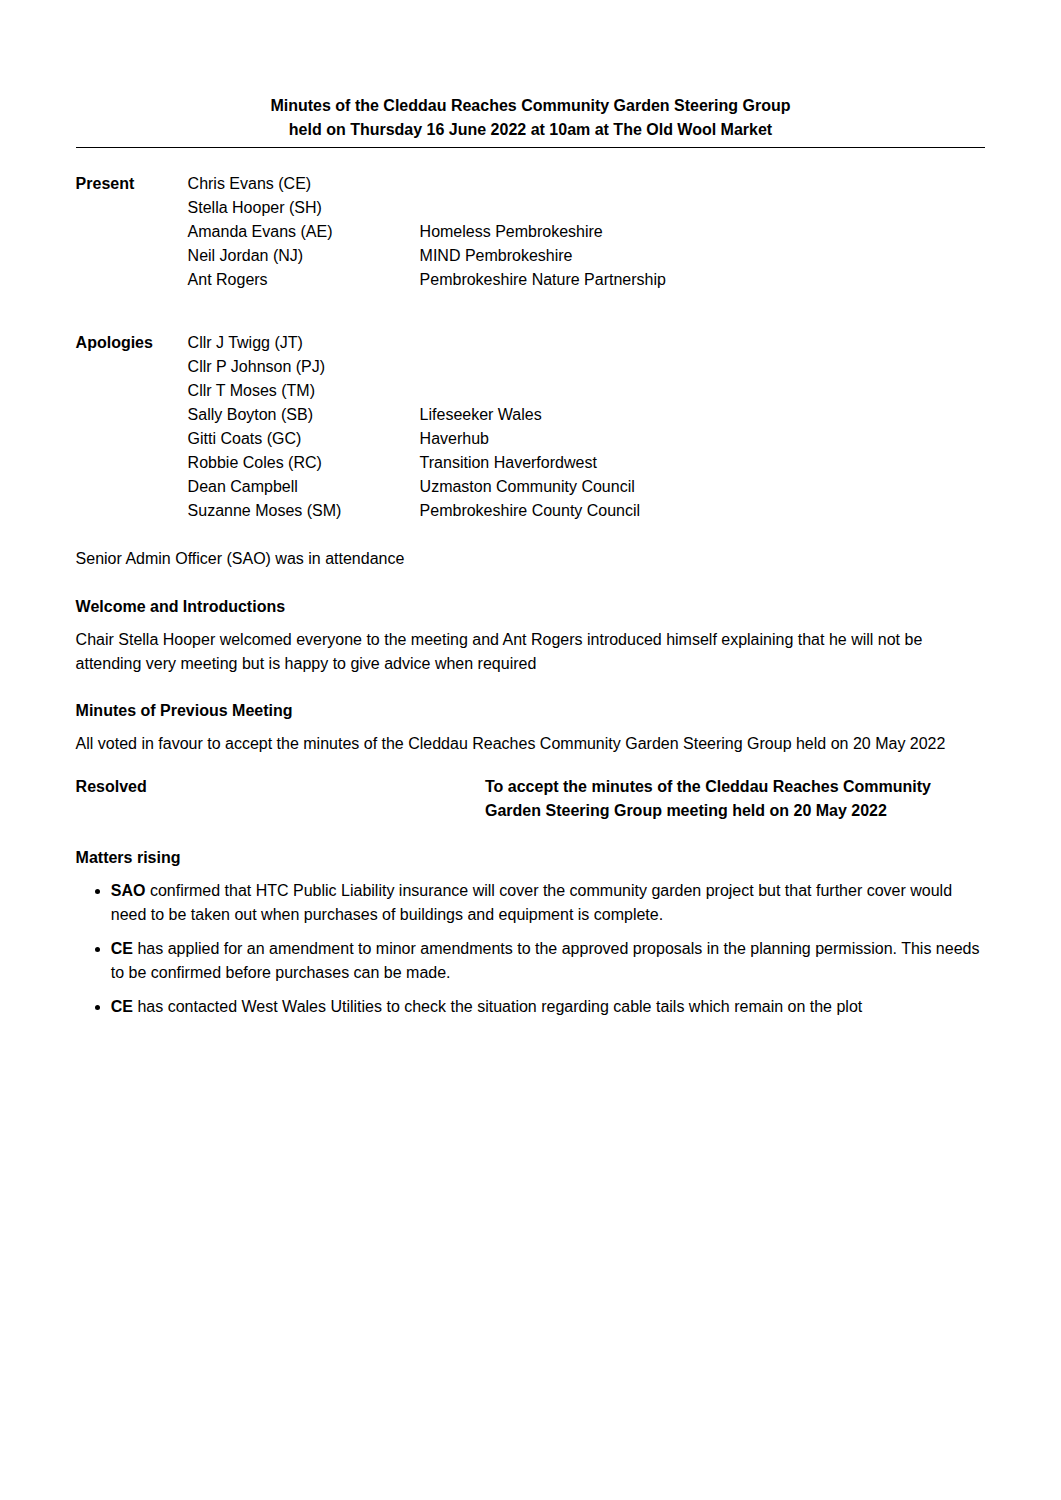Minutes of the Cleddau Reaches Community Garden Steering Group
held on Thursday 16 June 2022 at 10am at The Old Wool Market
| Present | Chris Evans (CE) | |
| | Stella Hooper (SH) | |
| | Amanda Evans (AE) | Homeless Pembrokeshire |
| | Neil Jordan (NJ) | MIND Pembrokeshire |
| | Ant Rogers | Pembrokeshire Nature Partnership |
| Apologies | Cllr J Twigg (JT) | |
| | Cllr P Johnson (PJ) | |
| | Cllr T Moses (TM) | |
| | Sally Boyton (SB) | Lifeseeker Wales |
| | Gitti Coats (GC) | Haverhub |
| | Robbie Coles (RC) | Transition Haverfordwest |
| | Dean Campbell | Uzmaston Community Council |
| | Suzanne Moses (SM) | Pembrokeshire County Council |
Senior Admin Officer (SAO) was in attendance
Welcome and Introductions
Chair Stella Hooper welcomed everyone to the meeting and Ant Rogers introduced himself explaining that he will not be attending very meeting but is happy to give advice when required
Minutes of Previous Meeting
All voted in favour to accept the minutes of the Cleddau Reaches Community Garden Steering Group held on 20 May 2022
Resolved
To accept the minutes of the Cleddau Reaches Community Garden Steering Group meeting held on 20 May 2022
Matters rising
SAO confirmed that HTC Public Liability insurance will cover the community garden project but that further cover would need to be taken out when purchases of buildings and equipment is complete.
CE has applied for an amendment to minor amendments to the approved proposals in the planning permission. This needs to be confirmed before purchases can be made.
CE has contacted West Wales Utilities to check the situation regarding cable tails which remain on the plot